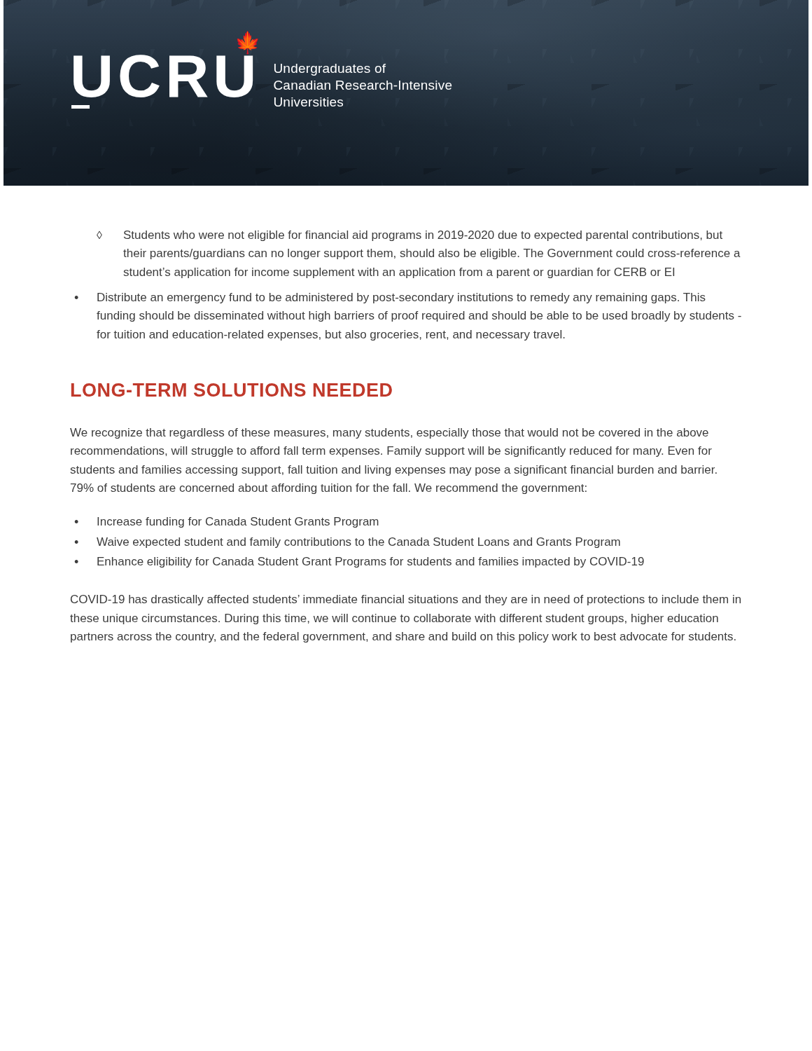UCRU🍁
Undergraduates of
Canadian Research-Intensive
Universities
Students who were not eligible for financial aid programs in 2019-2020 due to expected parental contributions, but their parents/guardians can no longer support them, should also be eligible. The Government could cross-reference a student’s application for income supplement with an application from a parent or guardian for CERB or EI
Distribute an emergency fund to be administered by post-secondary institutions to remedy any remaining gaps. This funding should be disseminated without high barriers of proof required and should be able to be used broadly by students - for tuition and education-related expenses, but also groceries, rent, and necessary travel.
Long-term solutions needed
We recognize that regardless of these measures, many students, especially those that would not be covered in the above recommendations, will struggle to afford fall term expenses. Family support will be significantly reduced for many. Even for students and families accessing support, fall tuition and living expenses may pose a significant financial burden and barrier. 79% of students are concerned about affording tuition for the fall. We recommend the government:
Increase funding for Canada Student Grants Program
Waive expected student and family contributions to the Canada Student Loans and Grants Program
Enhance eligibility for Canada Student Grant Programs for students and families impacted by COVID-19
COVID-19 has drastically affected students’ immediate financial situations and they are in need of protections to include them in these unique circumstances. During this time, we will continue to collaborate with different student groups, higher education partners across the country, and the federal government, and share and build on this policy work to best advocate for students.